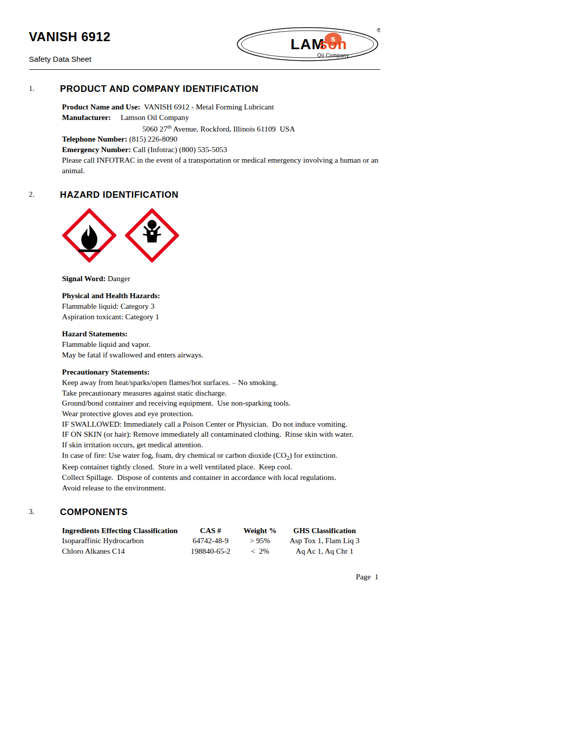VANISH 6912
LAM son s Oil Company ®
Safety Data Sheet
1.
PRODUCT AND COMPANY IDENTIFICATION
Product Name and Use: VANISH 6912 - Metal Forming Lubricant
Manufacturer: Lamson Oil Company
5060 27th Avenue, Rockford, Illinois 61109 USA
Telephone Number: (815) 226-8090
Emergency Number: Call (Infotrac) (800) 535-5053
Please call INFOTRAC in the event of a transportation or medical emergency involving a human or an animal.
2.
HAZARD IDENTIFICATION
Signal Word: Danger
Physical and Health Hazards:
Flammable liquid: Category 3
Aspiration toxicant: Category 1
Hazard Statements:
Flammable liquid and vapor.
May be fatal if swallowed and enters airways.
Precautionary Statements:
Keep away from heat/sparks/open flames/hot surfaces. – No smoking.
Take precautionary measures against static discharge.
Ground/bond container and receiving equipment. Use non-sparking tools.
Wear protective gloves and eye protection.
IF SWALLOWED: Immediately call a Poison Center or Physician. Do not induce vomiting.
IF ON SKIN (or hair): Remove immediately all contaminated clothing. Rinse skin with water.
If skin irritation occurs, get medical attention.
In case of fire: Use water fog, foam, dry chemical or carbon dioxide (CO2) for extinction.
Keep container tightly closed. Store in a well ventilated place. Keep cool.
Collect Spillage. Dispose of contents and container in accordance with local regulations.
Avoid release to the environment.
3.
COMPONENTS
| Ingredients Effecting Classification | CAS # | Weight % | GHS Classification |
| --- | --- | --- | --- |
| Isoparaffinic Hydrocarbon | 64742-48-9 | > 95% | Asp Tox 1, Flam Liq 3 |
| Chloro Alkanes C14 | 198840-65-2 | < 2% | Aq Ac 1, Aq Chr 1 |
Page 1